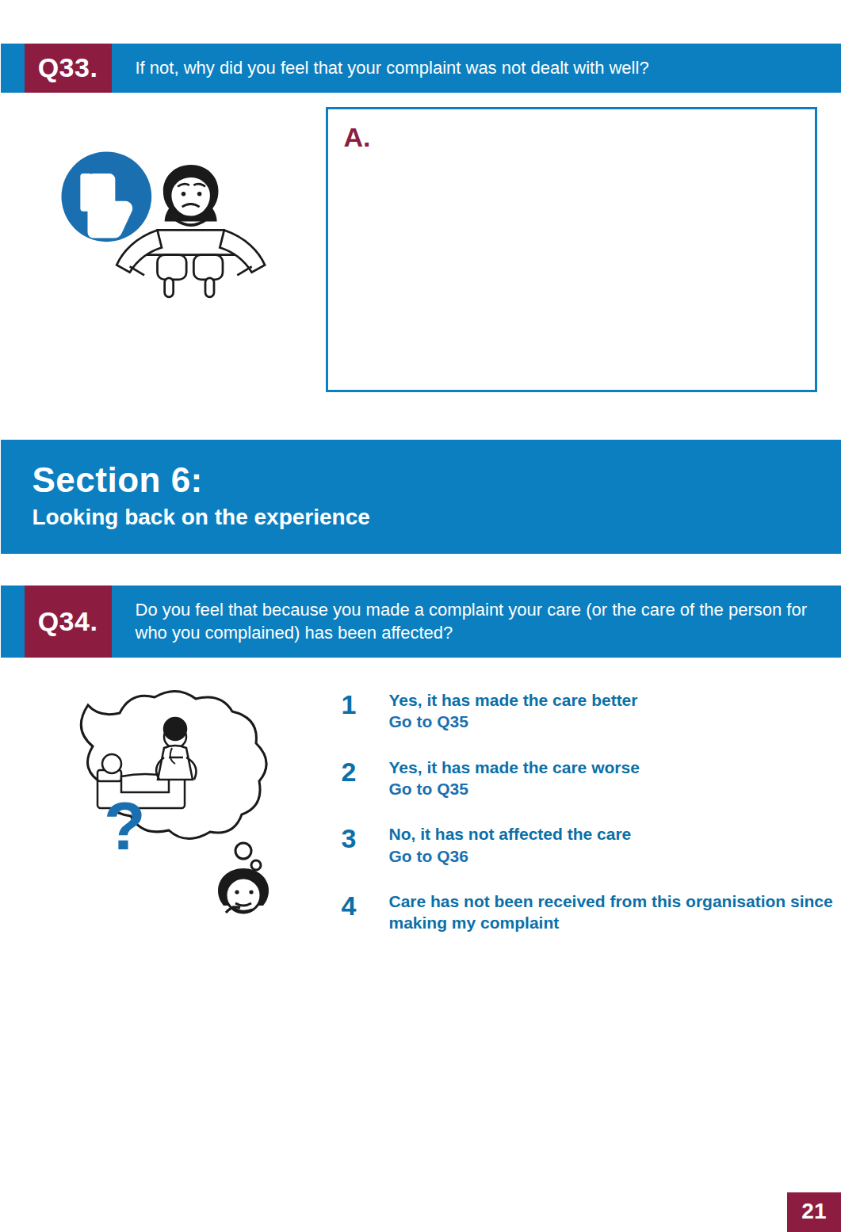Q33.
If not, why did you feel that your complaint was not dealt with well?
A.
Section 6:
Looking back on the experience
Q34.
Do you feel that because you made a complaint your care (or the care of the person for who you complained) has been affected?
?
1
Yes, it has made the care better Go to Q35
2
Yes, it has made the care worse Go to Q35
3
No, it has not affected the care Go to Q36
4
Care has not been received from this organisation since making my complaint
21